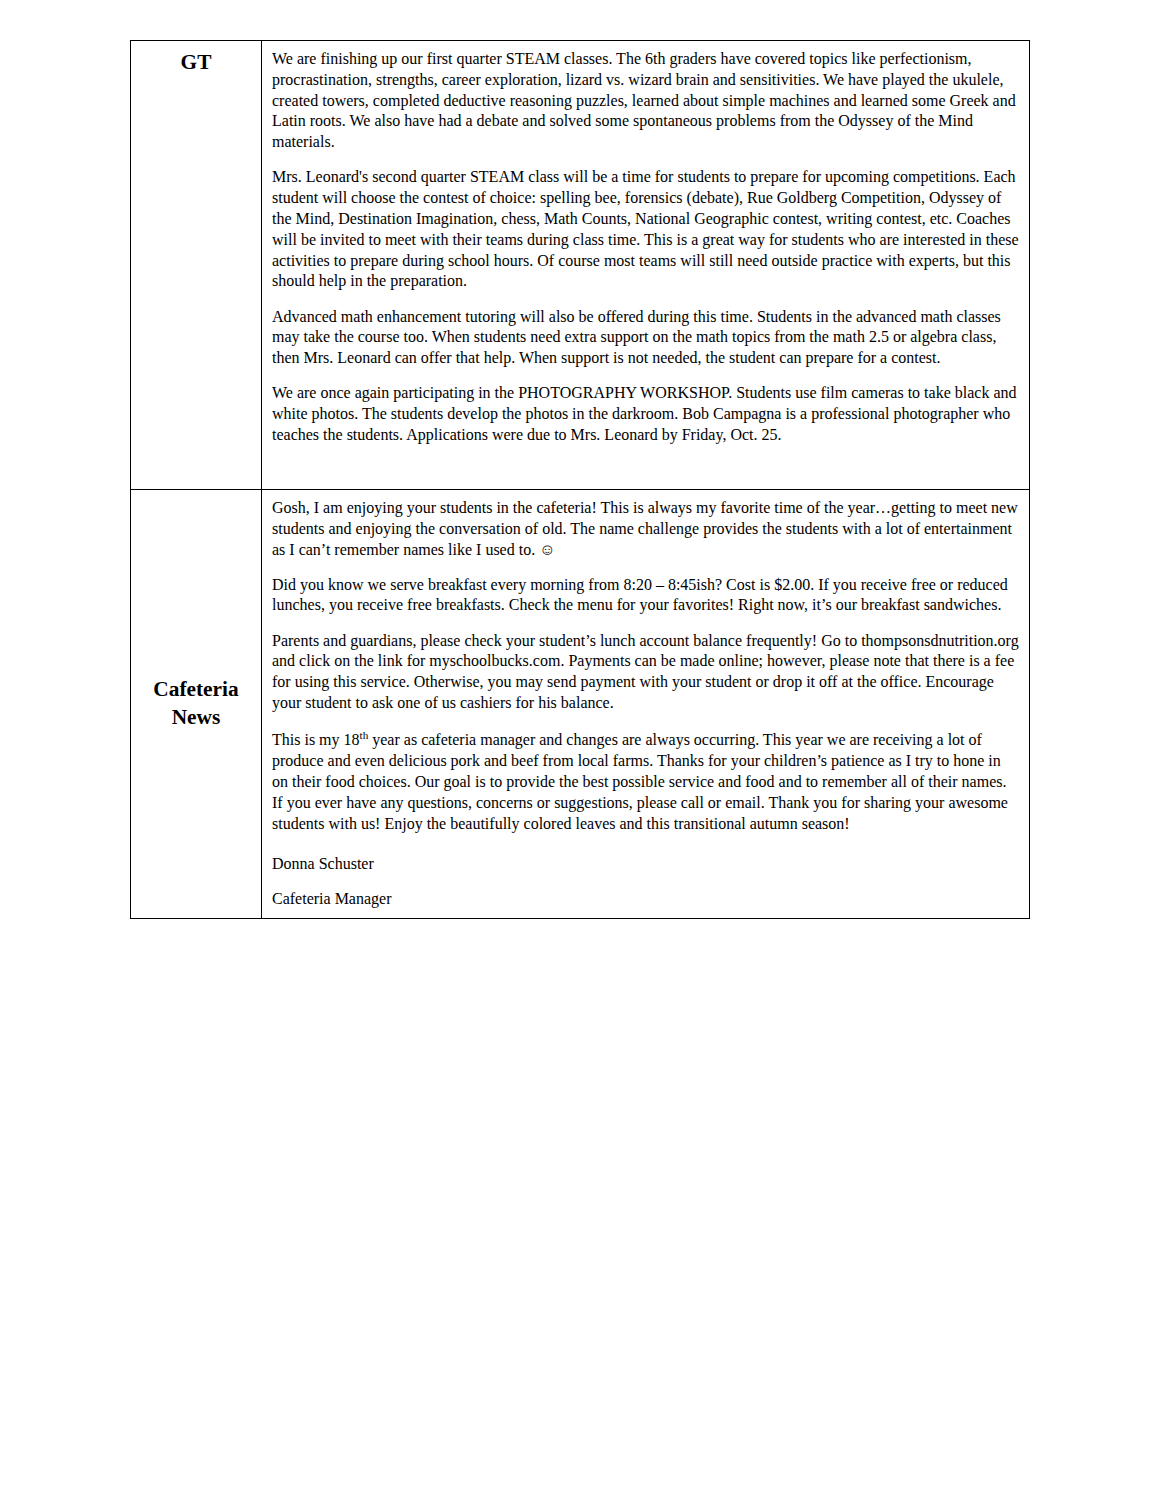| GT | We are finishing up our first quarter STEAM classes. The 6th graders have covered topics like perfectionism, procrastination, strengths, career exploration, lizard vs. wizard brain and sensitivities. We have played the ukulele, created towers, completed deductive reasoning puzzles, learned about simple machines and learned some Greek and Latin roots. We also have had a debate and solved some spontaneous problems from the Odyssey of the Mind materials. Mrs. Leonard's second quarter STEAM class will be a time for students to prepare for upcoming competitions. Each student will choose the contest of choice: spelling bee, forensics (debate), Rue Goldberg Competition, Odyssey of the Mind, Destination Imagination, chess, Math Counts, National Geographic contest, writing contest, etc. Coaches will be invited to meet with their teams during class time. This is a great way for students who are interested in these activities to prepare during school hours. Of course most teams will still need outside practice with experts, but this should help in the preparation. Advanced math enhancement tutoring will also be offered during this time. Students in the advanced math classes may take the course too. When students need extra support on the math topics from the math 2.5 or algebra class, then Mrs. Leonard can offer that help. When support is not needed, the student can prepare for a contest. We are once again participating in the PHOTOGRAPHY WORKSHOP. Students use film cameras to take black and white photos. The students develop the photos in the darkroom. Bob Campagna is a professional photographer who teaches the students. Applications were due to Mrs. Leonard by Friday, Oct. 25. |
| Cafeteria News | Gosh, I am enjoying your students in the cafeteria! This is always my favorite time of the year…getting to meet new students and enjoying the conversation of old. The name challenge provides the students with a lot of entertainment as I can’t remember names like I used to. ☺ Did you know we serve breakfast every morning from 8:20 – 8:45ish? Cost is $2.00. If you receive free or reduced lunches, you receive free breakfasts. Check the menu for your favorites! Right now, it’s our breakfast sandwiches. Parents and guardians, please check your student’s lunch account balance frequently! Go to thompsonsdnutrition.org and click on the link for myschoolbucks.com. Payments can be made online; however, please note that there is a fee for using this service. Otherwise, you may send payment with your student or drop it off at the office. Encourage your student to ask one of us cashiers for his balance. This is my 18 th year as cafeteria manager and changes are always occurring. This year we are receiving a lot of produce and even delicious pork and beef from local farms. Thanks for your children’s patience as I try to hone in on their food choices. Our goal is to provide the best possible service and food and to remember all of their names. If you ever have any questions, concerns or suggestions, please call or email. Thank you for sharing your awesome students with us! Enjoy the beautifully colored leaves and this transitional autumn season! Donna Schuster Cafeteria Manager |